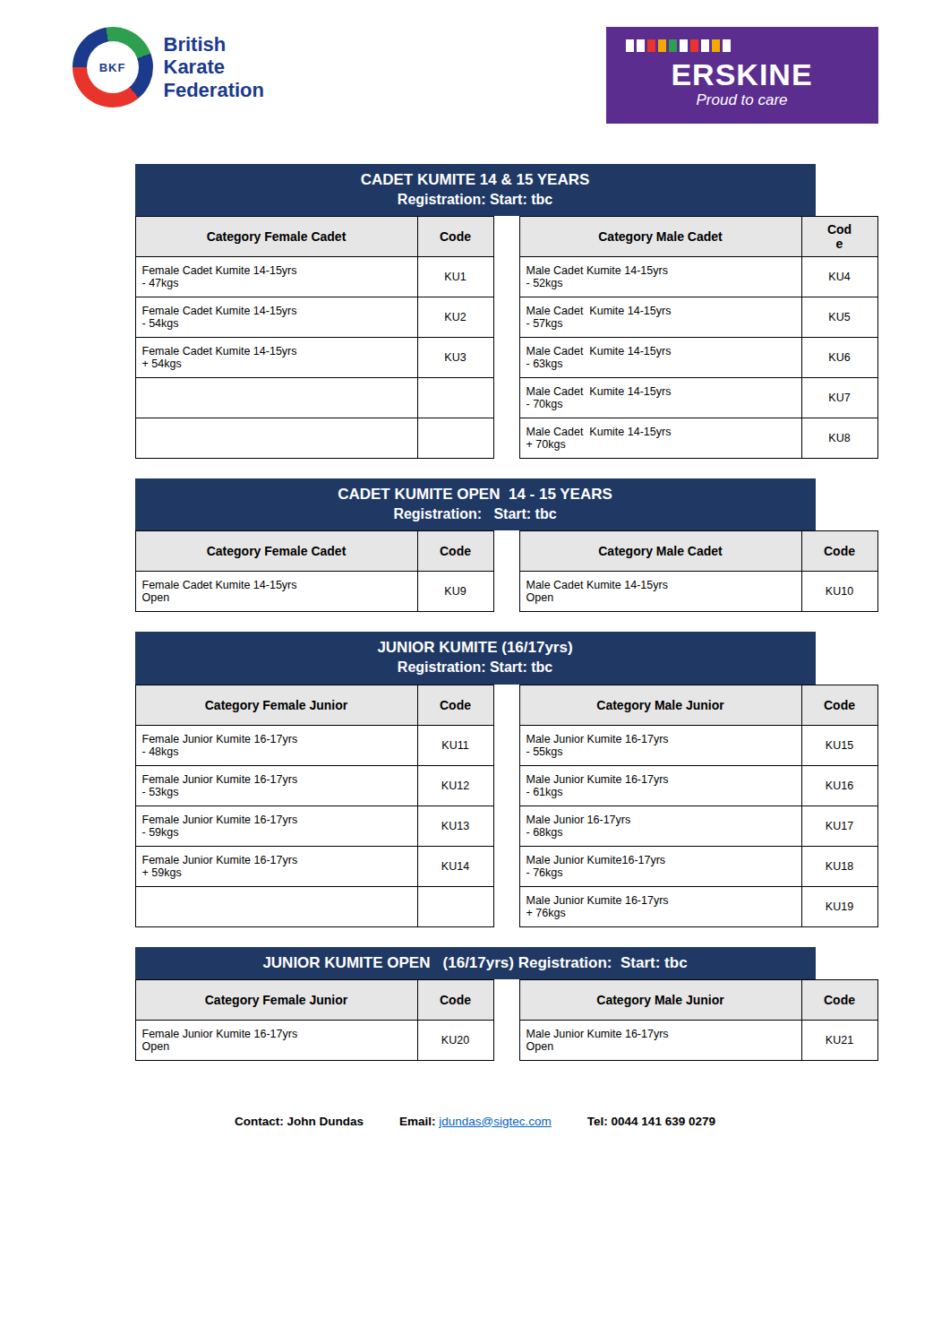British
Karate
Federation
ERSKINE
Proud to care
CADET KUMITE 14 & 15 YEARS
Registration: Start: tbc
| Category Female Cadet | Code | | Category Male Cadet | Cod e |
| Female Cadet Kumite 14-15yrs - 47kgs | KU1 | | Male Cadet Kumite 14-15yrs - 52kgs | KU4 |
| Female Cadet Kumite 14-15yrs - 54kgs | KU2 | | Male Cadet Kumite 14-15yrs - 57kgs | KU5 |
| Female Cadet Kumite 14-15yrs + 54kgs | KU3 | | Male Cadet Kumite 14-15yrs - 63kgs | KU6 |
| | | | Male Cadet Kumite 14-15yrs - 70kgs | KU7 |
| | | | Male Cadet Kumite 14-15yrs + 70kgs | KU8 |
CADET KUMITE OPEN 14 - 15 YEARS
Registration: Start: tbc
| Category Female Cadet | Code | | Category Male Cadet | Code |
| Female Cadet Kumite 14-15yrs Open | KU9 | | Male Cadet Kumite 14-15yrs Open | KU10 |
JUNIOR KUMITE (16/17yrs)
Registration: Start: tbc
| Category Female Junior | Code | | Category Male Junior | Code |
| Female Junior Kumite 16-17yrs - 48kgs | KU11 | | Male Junior Kumite 16-17yrs - 55kgs | KU15 |
| Female Junior Kumite 16-17yrs - 53kgs | KU12 | | Male Junior Kumite 16-17yrs - 61kgs | KU16 |
| Female Junior Kumite 16-17yrs - 59kgs | KU13 | | Male Junior 16-17yrs - 68kgs | KU17 |
| Female Junior Kumite 16-17yrs + 59kgs | KU14 | | Male Junior Kumite16-17yrs - 76kgs | KU18 |
| | | | Male Junior Kumite 16-17yrs + 76kgs | KU19 |
JUNIOR KUMITE OPEN (16/17yrs) Registration: Start: tbc
| Category Female Junior | Code | | Category Male Junior | Code |
| Female Junior Kumite 16-17yrs Open | KU20 | | Male Junior Kumite 16-17yrs Open | KU21 |
Contact: John Dundas Email: jdundas@sigtec.com Tel: 0044 141 639 0279